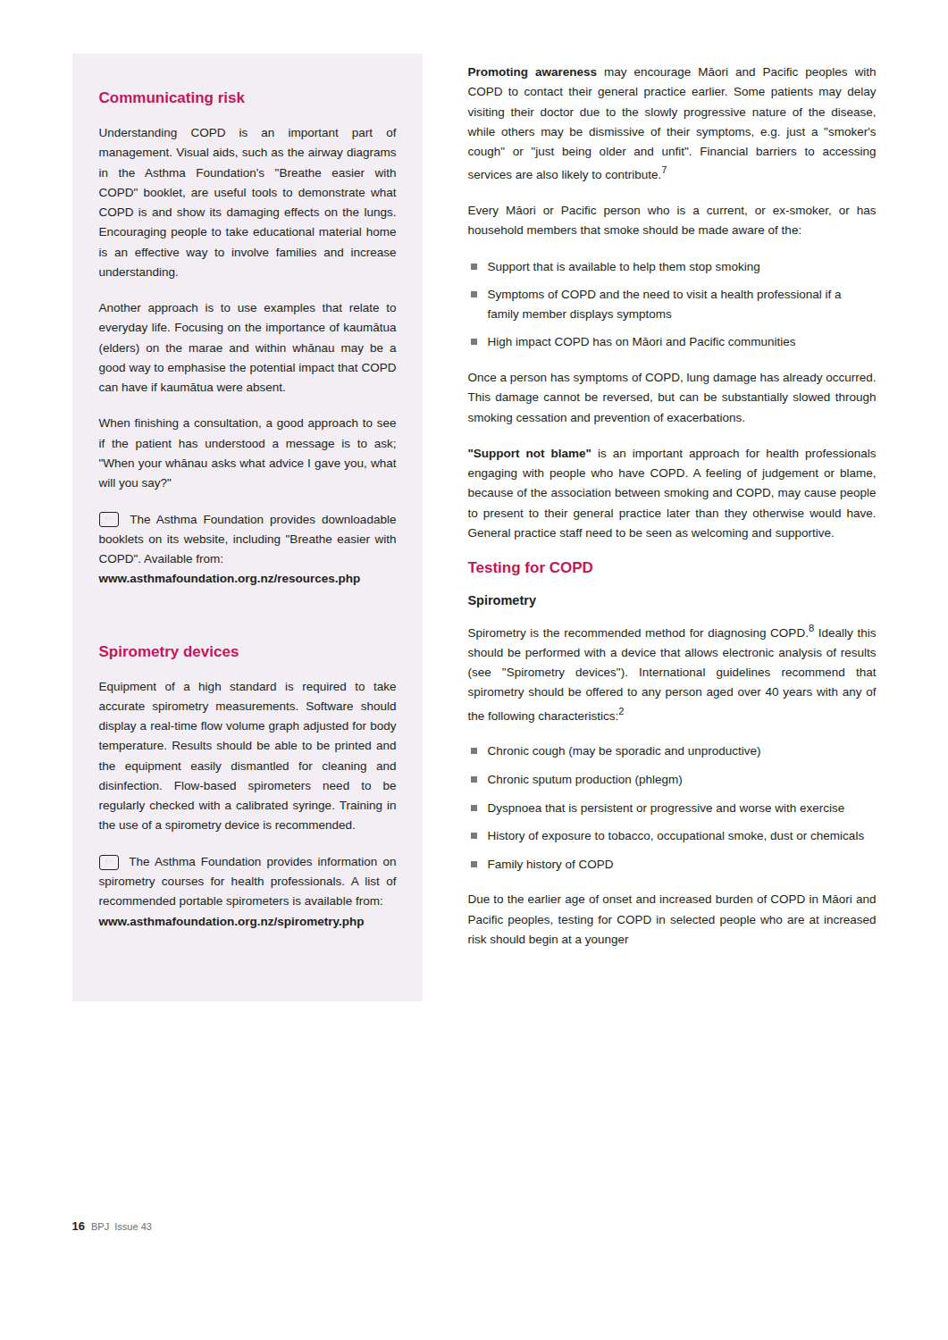Communicating risk
Understanding COPD is an important part of management. Visual aids, such as the airway diagrams in the Asthma Foundation's "Breathe easier with COPD" booklet, are useful tools to demonstrate what COPD is and show its damaging effects on the lungs. Encouraging people to take educational material home is an effective way to involve families and increase understanding.
Another approach is to use examples that relate to everyday life. Focusing on the importance of kaumātua (elders) on the marae and within whānau may be a good way to emphasise the potential impact that COPD can have if kaumātua were absent.
When finishing a consultation, a good approach to see if the patient has understood a message is to ask; "When your whānau asks what advice I gave you, what will you say?"
☞ The Asthma Foundation provides downloadable booklets on its website, including "Breathe easier with COPD". Available from:
www.asthmafoundation.org.nz/resources.php
Spirometry devices
Equipment of a high standard is required to take accurate spirometry measurements. Software should display a real-time flow volume graph adjusted for body temperature. Results should be able to be printed and the equipment easily dismantled for cleaning and disinfection. Flow-based spirometers need to be regularly checked with a calibrated syringe. Training in the use of a spirometry device is recommended.
☞ The Asthma Foundation provides information on spirometry courses for health professionals. A list of recommended portable spirometers is available from:
www.asthmafoundation.org.nz/spirometry.php
Promoting awareness may encourage Māori and Pacific peoples with COPD to contact their general practice earlier. Some patients may delay visiting their doctor due to the slowly progressive nature of the disease, while others may be dismissive of their symptoms, e.g. just a "smoker's cough" or "just being older and unfit". Financial barriers to accessing services are also likely to contribute.7
Every Māori or Pacific person who is a current, or ex-smoker, or has household members that smoke should be made aware of the:
Support that is available to help them stop smoking
Symptoms of COPD and the need to visit a health professional if a family member displays symptoms
High impact COPD has on Māori and Pacific communities
Once a person has symptoms of COPD, lung damage has already occurred. This damage cannot be reversed, but can be substantially slowed through smoking cessation and prevention of exacerbations.
"Support not blame" is an important approach for health professionals engaging with people who have COPD. A feeling of judgement or blame, because of the association between smoking and COPD, may cause people to present to their general practice later than they otherwise would have. General practice staff need to be seen as welcoming and supportive.
Testing for COPD
Spirometry
Spirometry is the recommended method for diagnosing COPD.8 Ideally this should be performed with a device that allows electronic analysis of results (see "Spirometry devices"). International guidelines recommend that spirometry should be offered to any person aged over 40 years with any of the following characteristics:2
Chronic cough (may be sporadic and unproductive)
Chronic sputum production (phlegm)
Dyspnoea that is persistent or progressive and worse with exercise
History of exposure to tobacco, occupational smoke, dust or chemicals
Family history of COPD
Due to the earlier age of onset and increased burden of COPD in Māori and Pacific peoples, testing for COPD in selected people who are at increased risk should begin at a younger
16 BPJ Issue 43